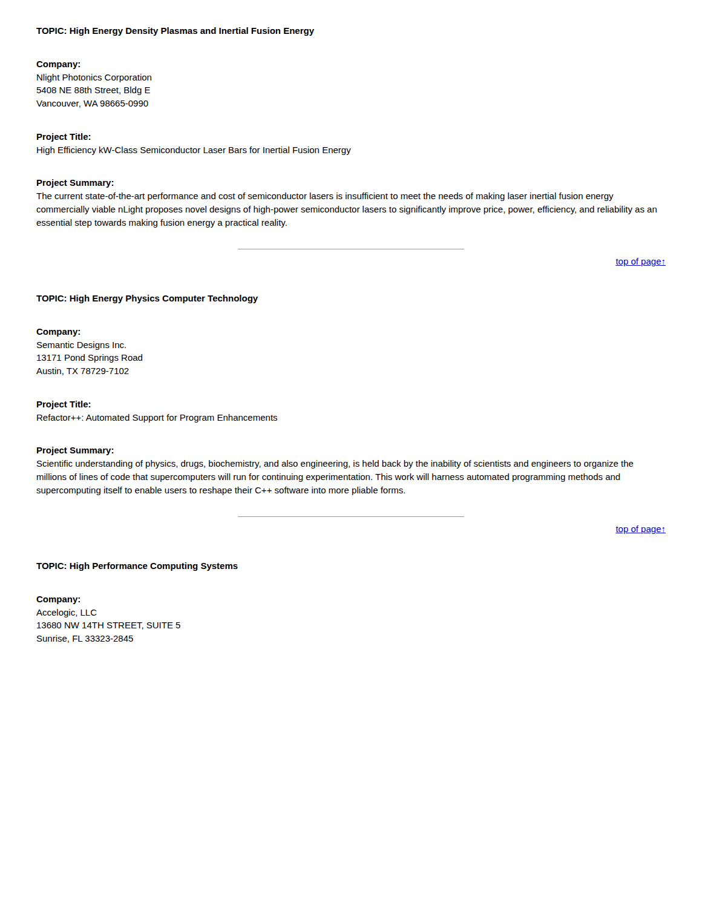TOPIC: High Energy Density Plasmas and Inertial Fusion Energy
Company:
Nlight Photonics Corporation
5408 NE 88th Street, Bldg E
Vancouver, WA 98665-0990
Project Title:
High Efficiency kW-Class Semiconductor Laser Bars for Inertial Fusion Energy
Project Summary:
The current state-of-the-art performance and cost of semiconductor lasers is insufficient to meet the needs of making laser inertial fusion energy commercially viable nLight proposes novel designs of high-power semiconductor lasers to significantly improve price, power, efficiency, and reliability as an essential step towards making fusion energy a practical reality.
top of page↑
TOPIC: High Energy Physics Computer Technology
Company:
Semantic Designs Inc.
13171 Pond Springs Road
Austin, TX 78729-7102
Project Title:
Refactor++: Automated Support for Program Enhancements
Project Summary:
Scientific understanding of physics, drugs, biochemistry, and also engineering, is held back by the inability of scientists and engineers to organize the millions of lines of code that supercomputers will run for continuing experimentation. This work will harness automated programming methods and supercomputing itself to enable users to reshape their C++ software into more pliable forms.
top of page↑
TOPIC: High Performance Computing Systems
Company:
Accelogic, LLC
13680 NW 14TH STREET, SUITE 5
Sunrise, FL 33323-2845